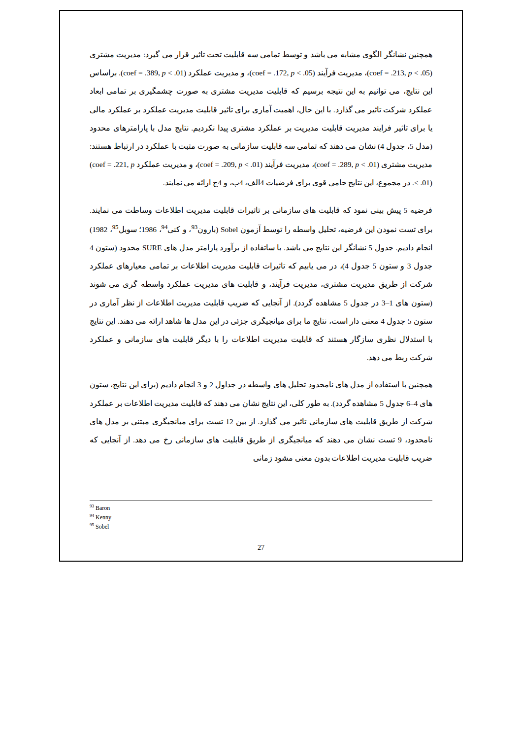همچنین نشانگر الگوی مشابه می باشد و توسط تمامی سه قابلیت تحت تاثیر قرار می گیرد: مدیریت مشتری (coef = .213, p < .05)، مدیریت فرآیند (coef = .172, p < .05)، و مدیریت عملکرد (coef = .389, p < .01). براساس این نتایج، می توانیم به این نتیجه برسیم که قابلیت مدیریت مشتری به صورت چشمگیری بر تمامی ابعاد عملکرد شرکت تاثیر می گذارد. با این حال، اهمیت آماری برای تاثیر قابلیت مدیریت عملکرد بر عملکرد مالی یا برای تاثیر فرایند مدیریت قابلیت مدیریت بر عملکرد مشتری پیدا نکردیم. نتایج مدل با پارامترهای محدود (مدل 5، جدول 4) نشان می دهند که تمامی سه قابلیت سازمانی به صورت مثبت با عملکرد در ارتباط هستند: مدیریت مشتری (coef = .289, p < .01)، مدیریت فرآیند (coef = .209, p < .01)، و مدیریت عملکرد (coef = .221, p < .01). در مجموع، این نتایج حامی قوی برای فرضیات 4الف، 4ب، و 4ج ارائه می نمایند.
فرضیه 5 پیش بینی نمود که قابلیت های سازمانی بر تاثیرات قابلیت مدیریت اطلاعات وساطت می نمایند. برای تست نمودن این فرضیه، تحلیل واسطه را توسط آزمون Sobel (بارون93، و کنی94، 1986؛ سوبل95، 1982) انجام دادیم. جدول 5 نشانگر این نتایج می باشد. با ساتفاده از برآورد پارامتر مدل های SURE محدود (ستون 4 جدول 3 و ستون 5 جدول 4)، در می یابیم که تاثیرات قابلیت مدیریت اطلاعات بر تمامی معیارهای عملکرد شرکت از طریق مدیریت مشتری، مدیریت فرآیند، و قابلیت های مدیریت عملکرد واسطه گری می شوند (ستون های 1–3 در جدول 5 مشاهده گردد). از آنجایی که ضریب قابلیت مدیریت اطلاعات از نظر آماری در ستون 5 جدول 4 معنی دار است، نتایج ما برای میانجیگری جزئی در این مدل ها شاهد ارائه می دهند. این نتایج با استدلال نظری سازگار هستند که قابلیت مدیریت اطلاعات را با دیگر قابلیت های سازمانی و عملکرد شرکت ربط می دهد.
همچنین با استفاده از مدل های نامحدود تحلیل های واسطه در جداول 2 و 3 انجام دادیم (برای این نتایج، ستون های 4–6 جدول 5 مشاهده گردد). به طور کلی، این نتایج نشان می دهند که قابلیت مدیریت اطلاعات بر عملکرد شرکت از طریق قابلیت های سازمانی تاثیر می گذارد. از بین 12 تست برای میانجیگری مبتنی بر مدل های نامحدود، 9 تست نشان می دهند که میانجیگری از طریق قابلیت های سازمانی رخ می دهد. از آنجایی که ضریب قابلیت مدیریت اطلاعات بدون معنی مشود زمانی
93 Baron
94 Kenny
95 Sobel
27